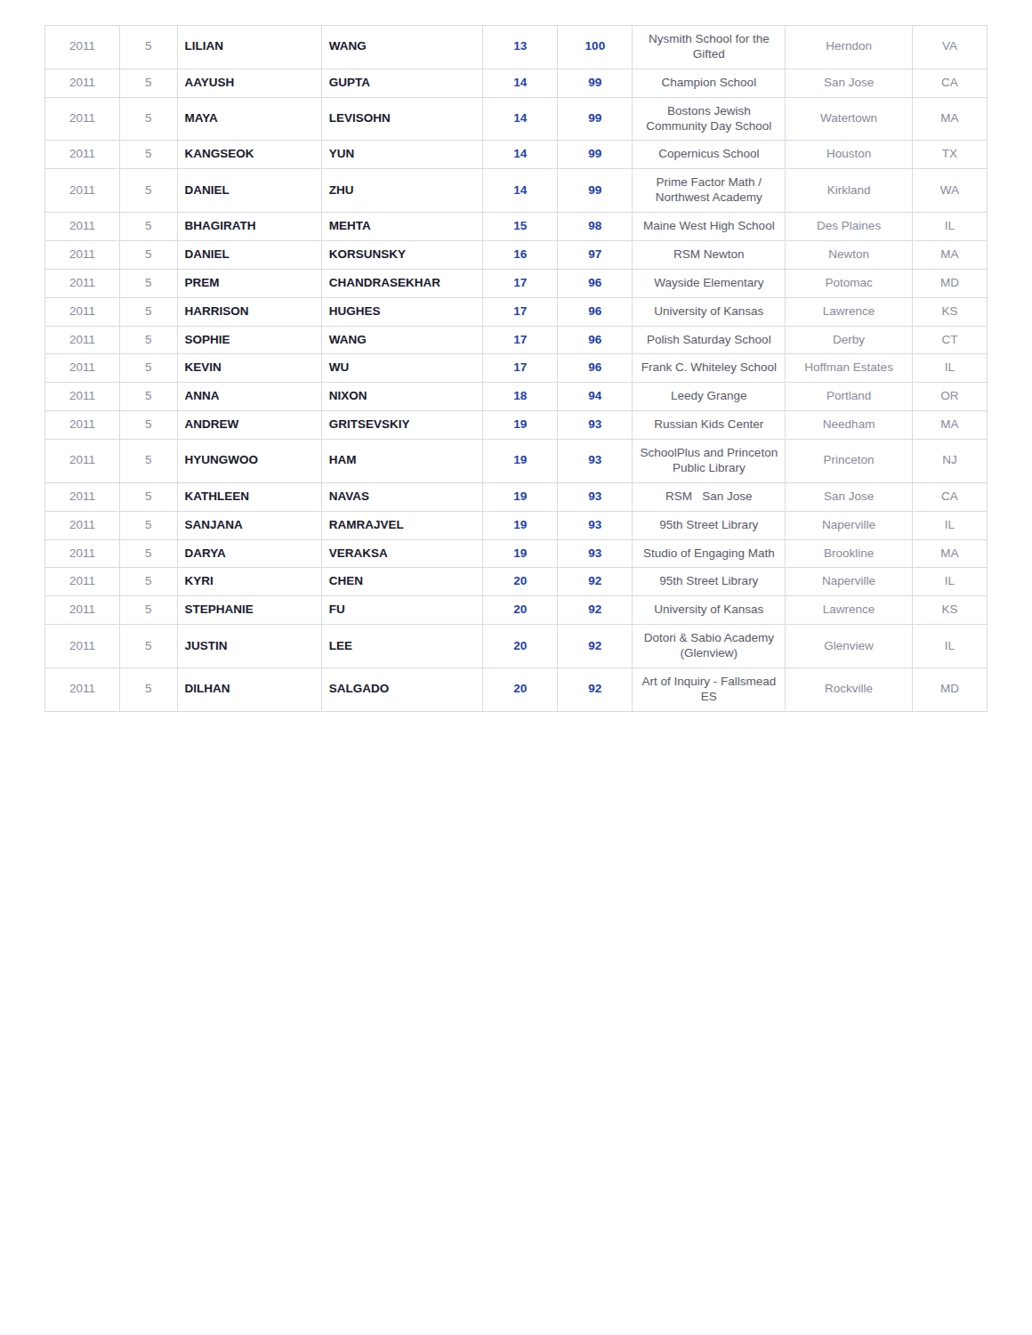| 2011 | 5 | LILIAN | WANG | 13 | 100 | Nysmith School for the Gifted | Herndon | VA |
| 2011 | 5 | AAYUSH | GUPTA | 14 | 99 | Champion School | San Jose | CA |
| 2011 | 5 | MAYA | LEVISOHN | 14 | 99 | Bostons Jewish Community Day School | Watertown | MA |
| 2011 | 5 | KANGSEOK | YUN | 14 | 99 | Copernicus School | Houston | TX |
| 2011 | 5 | DANIEL | ZHU | 14 | 99 | Prime Factor Math / Northwest Academy | Kirkland | WA |
| 2011 | 5 | BHAGIRATH | MEHTA | 15 | 98 | Maine West High School | Des Plaines | IL |
| 2011 | 5 | DANIEL | KORSUNSKY | 16 | 97 | RSM Newton | Newton | MA |
| 2011 | 5 | PREM | CHANDRASEKHAR | 17 | 96 | Wayside Elementary | Potomac | MD |
| 2011 | 5 | HARRISON | HUGHES | 17 | 96 | University of Kansas | Lawrence | KS |
| 2011 | 5 | SOPHIE | WANG | 17 | 96 | Polish Saturday School | Derby | CT |
| 2011 | 5 | KEVIN | WU | 17 | 96 | Frank C. Whiteley School | Hoffman Estates | IL |
| 2011 | 5 | ANNA | NIXON | 18 | 94 | Leedy Grange | Portland | OR |
| 2011 | 5 | ANDREW | GRITSEVSKIY | 19 | 93 | Russian Kids Center | Needham | MA |
| 2011 | 5 | HYUNGWOO | HAM | 19 | 93 | SchoolPlus and Princeton Public Library | Princeton | NJ |
| 2011 | 5 | KATHLEEN | NAVAS | 19 | 93 | RSM San Jose | San Jose | CA |
| 2011 | 5 | SANJANA | RAMRAJVEL | 19 | 93 | 95th Street Library | Naperville | IL |
| 2011 | 5 | DARYA | VERAKSA | 19 | 93 | Studio of Engaging Math | Brookline | MA |
| 2011 | 5 | KYRI | CHEN | 20 | 92 | 95th Street Library | Naperville | IL |
| 2011 | 5 | STEPHANIE | FU | 20 | 92 | University of Kansas | Lawrence | KS |
| 2011 | 5 | JUSTIN | LEE | 20 | 92 | Dotori & Sabio Academy (Glenview) | Glenview | IL |
| 2011 | 5 | DILHAN | SALGADO | 20 | 92 | Art of Inquiry - Fallsmead ES | Rockville | MD |